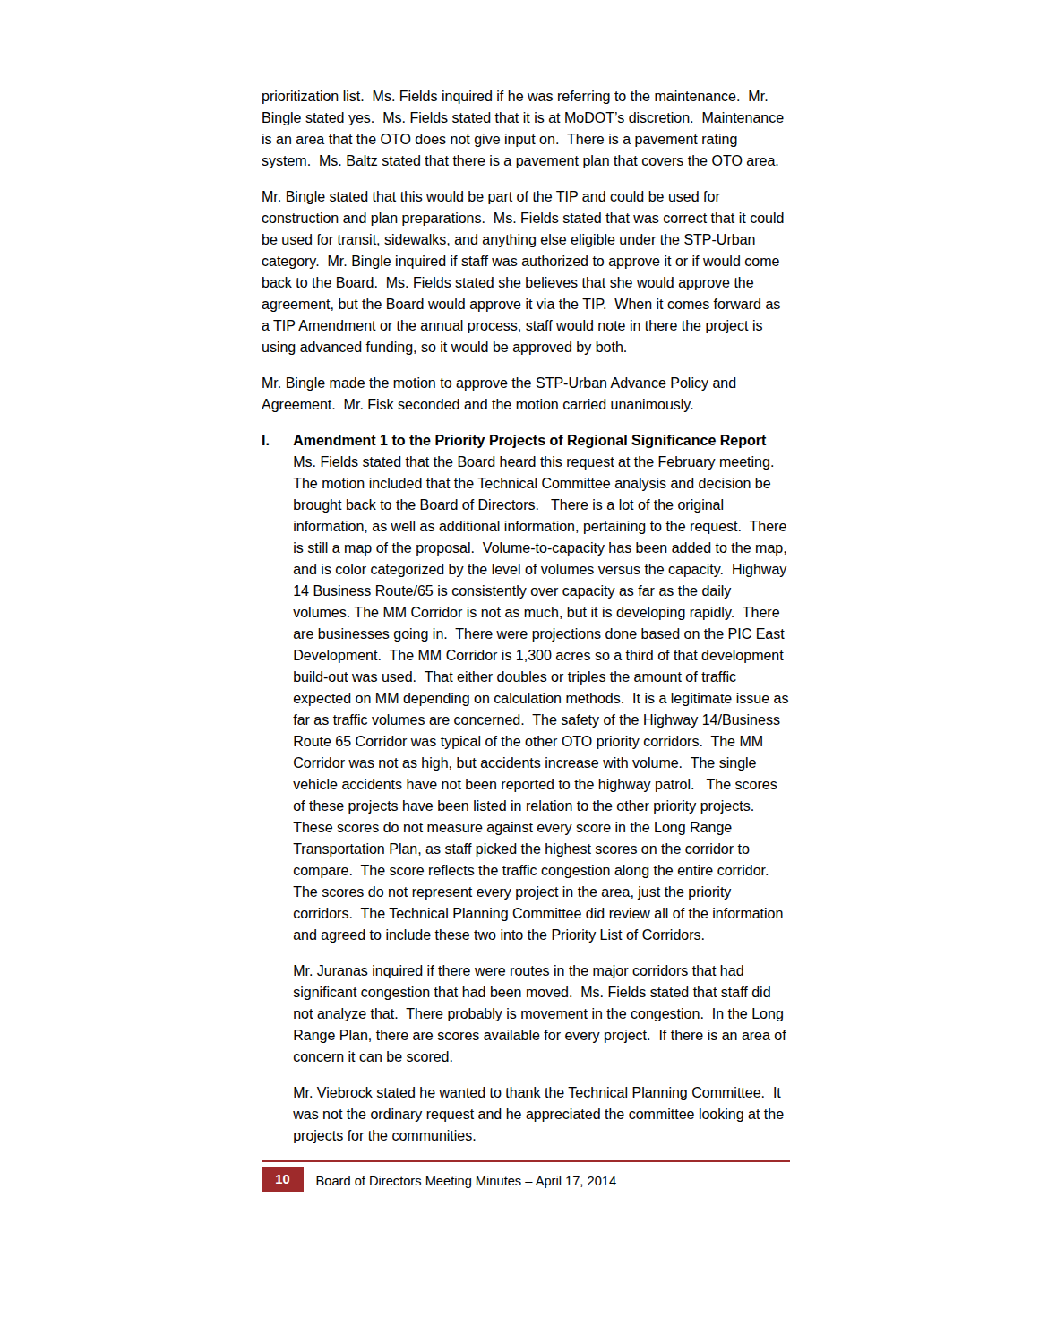prioritization list. Ms. Fields inquired if he was referring to the maintenance. Mr. Bingle stated yes. Ms. Fields stated that it is at MoDOT’s discretion. Maintenance is an area that the OTO does not give input on. There is a pavement rating system. Ms. Baltz stated that there is a pavement plan that covers the OTO area.
Mr. Bingle stated that this would be part of the TIP and could be used for construction and plan preparations. Ms. Fields stated that was correct that it could be used for transit, sidewalks, and anything else eligible under the STP-Urban category. Mr. Bingle inquired if staff was authorized to approve it or if would come back to the Board. Ms. Fields stated she believes that she would approve the agreement, but the Board would approve it via the TIP. When it comes forward as a TIP Amendment or the annual process, staff would note in there the project is using advanced funding, so it would be approved by both.
Mr. Bingle made the motion to approve the STP-Urban Advance Policy and Agreement. Mr. Fisk seconded and the motion carried unanimously.
I. Amendment 1 to the Priority Projects of Regional Significance Report
Ms. Fields stated that the Board heard this request at the February meeting. The motion included that the Technical Committee analysis and decision be brought back to the Board of Directors. There is a lot of the original information, as well as additional information, pertaining to the request. There is still a map of the proposal. Volume-to-capacity has been added to the map, and is color categorized by the level of volumes versus the capacity. Highway 14 Business Route/65 is consistently over capacity as far as the daily volumes. The MM Corridor is not as much, but it is developing rapidly. There are businesses going in. There were projections done based on the PIC East Development. The MM Corridor is 1,300 acres so a third of that development build-out was used. That either doubles or triples the amount of traffic expected on MM depending on calculation methods. It is a legitimate issue as far as traffic volumes are concerned. The safety of the Highway 14/Business Route 65 Corridor was typical of the other OTO priority corridors. The MM Corridor was not as high, but accidents increase with volume. The single vehicle accidents have not been reported to the highway patrol. The scores of these projects have been listed in relation to the other priority projects. These scores do not measure against every score in the Long Range Transportation Plan, as staff picked the highest scores on the corridor to compare. The score reflects the traffic congestion along the entire corridor. The scores do not represent every project in the area, just the priority corridors. The Technical Planning Committee did review all of the information and agreed to include these two into the Priority List of Corridors.
Mr. Juranas inquired if there were routes in the major corridors that had significant congestion that had been moved. Ms. Fields stated that staff did not analyze that. There probably is movement in the congestion. In the Long Range Plan, there are scores available for every project. If there is an area of concern it can be scored.
Mr. Viebrock stated he wanted to thank the Technical Planning Committee. It was not the ordinary request and he appreciated the committee looking at the projects for the communities.
10
Board of Directors Meeting Minutes – April 17, 2014